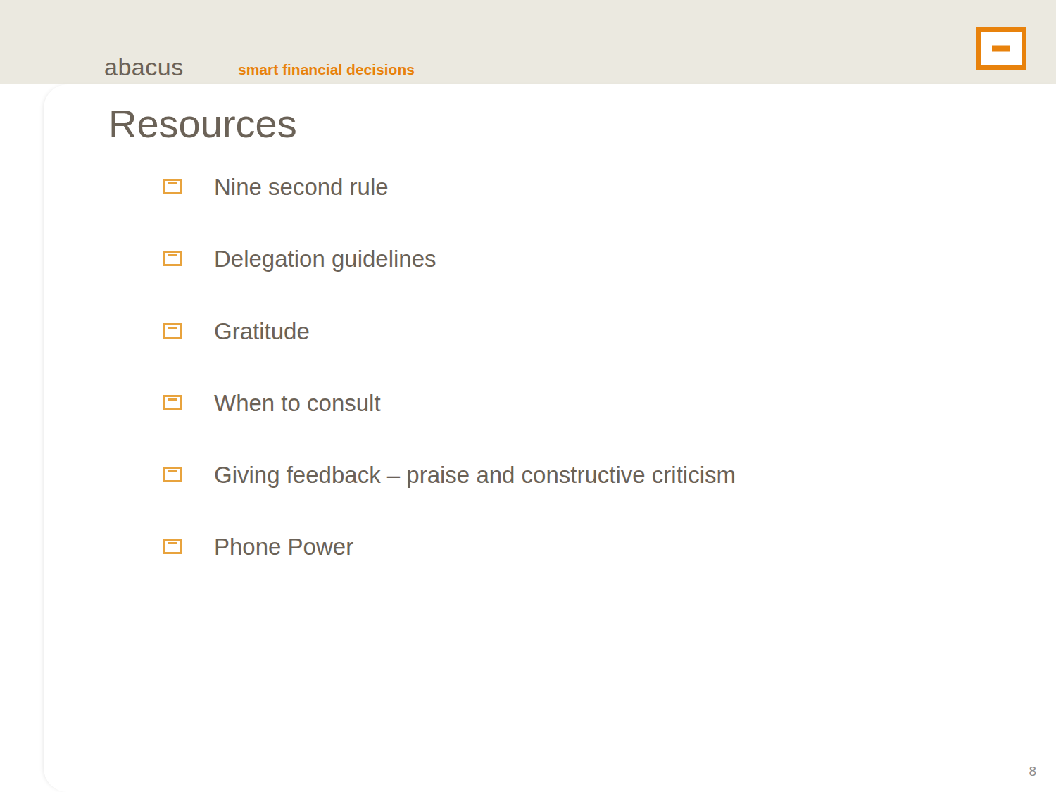abacus
smart financial decisions
Resources
Nine second rule
Delegation guidelines
Gratitude
When to consult
Giving feedback – praise and constructive criticism
Phone Power
8